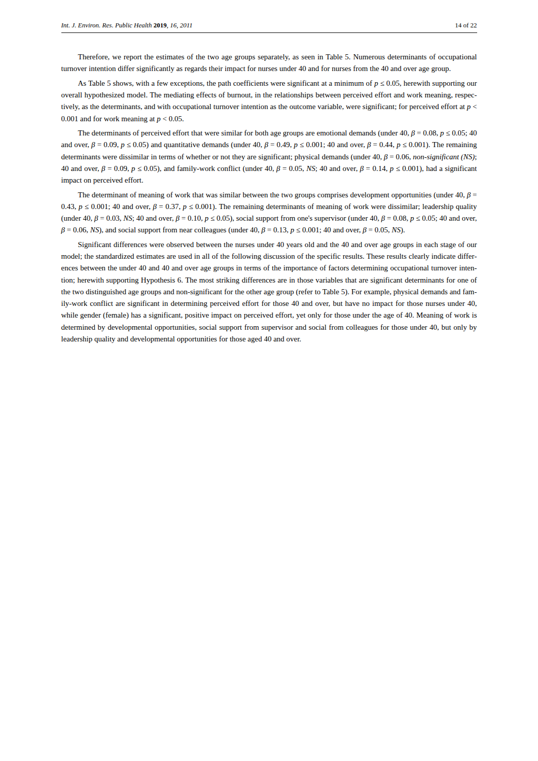Int. J. Environ. Res. Public Health 2019, 16, 2011 14 of 22
Therefore, we report the estimates of the two age groups separately, as seen in Table 5. Numerous determinants of occupational turnover intention differ significantly as regards their impact for nurses under 40 and for nurses from the 40 and over age group.
As Table 5 shows, with a few exceptions, the path coefficients were significant at a minimum of p ≤ 0.05, herewith supporting our overall hypothesized model. The mediating effects of burnout, in the relationships between perceived effort and work meaning, respectively, as the determinants, and with occupational turnover intention as the outcome variable, were significant; for perceived effort at p < 0.001 and for work meaning at p < 0.05.
The determinants of perceived effort that were similar for both age groups are emotional demands (under 40, β = 0.08, p ≤ 0.05; 40 and over, β = 0.09, p ≤ 0.05) and quantitative demands (under 40, β = 0.49, p ≤ 0.001; 40 and over, β = 0.44, p ≤ 0.001). The remaining determinants were dissimilar in terms of whether or not they are significant; physical demands (under 40, β = 0.06, non-significant (NS); 40 and over, β = 0.09, p ≤ 0.05), and family-work conflict (under 40, β = 0.05, NS; 40 and over, β = 0.14, p ≤ 0.001), had a significant impact on perceived effort.
The determinant of meaning of work that was similar between the two groups comprises development opportunities (under 40, β = 0.43, p ≤ 0.001; 40 and over, β = 0.37, p ≤ 0.001). The remaining determinants of meaning of work were dissimilar; leadership quality (under 40, β = 0.03, NS; 40 and over, β = 0.10, p ≤ 0.05), social support from one's supervisor (under 40, β = 0.08, p ≤ 0.05; 40 and over, β = 0.06, NS), and social support from near colleagues (under 40, β = 0.13, p ≤ 0.001; 40 and over, β = 0.05, NS).
Significant differences were observed between the nurses under 40 years old and the 40 and over age groups in each stage of our model; the standardized estimates are used in all of the following discussion of the specific results. These results clearly indicate differences between the under 40 and 40 and over age groups in terms of the importance of factors determining occupational turnover intention; herewith supporting Hypothesis 6. The most striking differences are in those variables that are significant determinants for one of the two distinguished age groups and non-significant for the other age group (refer to Table 5). For example, physical demands and family-work conflict are significant in determining perceived effort for those 40 and over, but have no impact for those nurses under 40, while gender (female) has a significant, positive impact on perceived effort, yet only for those under the age of 40. Meaning of work is determined by developmental opportunities, social support from supervisor and social from colleagues for those under 40, but only by leadership quality and developmental opportunities for those aged 40 and over.